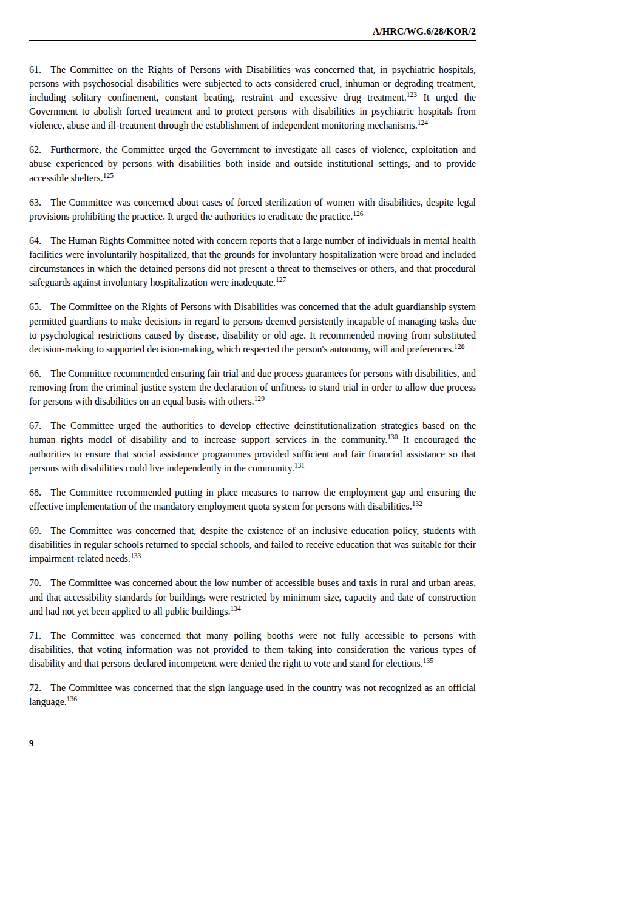A/HRC/WG.6/28/KOR/2
61. The Committee on the Rights of Persons with Disabilities was concerned that, in psychiatric hospitals, persons with psychosocial disabilities were subjected to acts considered cruel, inhuman or degrading treatment, including solitary confinement, constant beating, restraint and excessive drug treatment.123 It urged the Government to abolish forced treatment and to protect persons with disabilities in psychiatric hospitals from violence, abuse and ill-treatment through the establishment of independent monitoring mechanisms.124
62. Furthermore, the Committee urged the Government to investigate all cases of violence, exploitation and abuse experienced by persons with disabilities both inside and outside institutional settings, and to provide accessible shelters.125
63. The Committee was concerned about cases of forced sterilization of women with disabilities, despite legal provisions prohibiting the practice. It urged the authorities to eradicate the practice.126
64. The Human Rights Committee noted with concern reports that a large number of individuals in mental health facilities were involuntarily hospitalized, that the grounds for involuntary hospitalization were broad and included circumstances in which the detained persons did not present a threat to themselves or others, and that procedural safeguards against involuntary hospitalization were inadequate.127
65. The Committee on the Rights of Persons with Disabilities was concerned that the adult guardianship system permitted guardians to make decisions in regard to persons deemed persistently incapable of managing tasks due to psychological restrictions caused by disease, disability or old age. It recommended moving from substituted decision-making to supported decision-making, which respected the person's autonomy, will and preferences.128
66. The Committee recommended ensuring fair trial and due process guarantees for persons with disabilities, and removing from the criminal justice system the declaration of unfitness to stand trial in order to allow due process for persons with disabilities on an equal basis with others.129
67. The Committee urged the authorities to develop effective deinstitutionalization strategies based on the human rights model of disability and to increase support services in the community.130 It encouraged the authorities to ensure that social assistance programmes provided sufficient and fair financial assistance so that persons with disabilities could live independently in the community.131
68. The Committee recommended putting in place measures to narrow the employment gap and ensuring the effective implementation of the mandatory employment quota system for persons with disabilities.132
69. The Committee was concerned that, despite the existence of an inclusive education policy, students with disabilities in regular schools returned to special schools, and failed to receive education that was suitable for their impairment-related needs.133
70. The Committee was concerned about the low number of accessible buses and taxis in rural and urban areas, and that accessibility standards for buildings were restricted by minimum size, capacity and date of construction and had not yet been applied to all public buildings.134
71. The Committee was concerned that many polling booths were not fully accessible to persons with disabilities, that voting information was not provided to them taking into consideration the various types of disability and that persons declared incompetent were denied the right to vote and stand for elections.135
72. The Committee was concerned that the sign language used in the country was not recognized as an official language.136
9